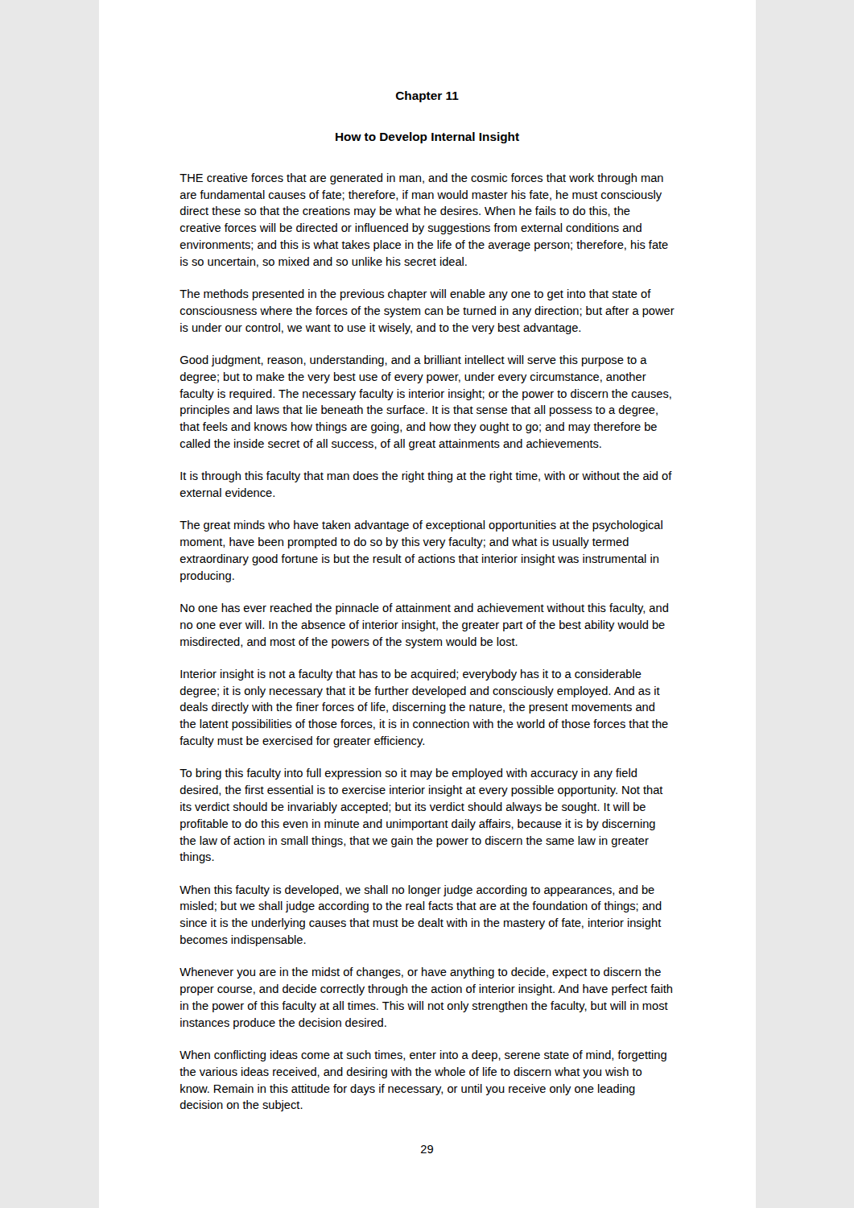Chapter 11
How to Develop Internal Insight
THE creative forces that are generated in man, and the cosmic forces that work through man are fundamental causes of fate; therefore, if man would master his fate, he must consciously direct these so that the creations may be what he desires. When he fails to do this, the creative forces will be directed or influenced by suggestions from external conditions and environments; and this is what takes place in the life of the average person; therefore, his fate is so uncertain, so mixed and so unlike his secret ideal.
The methods presented in the previous chapter will enable any one to get into that state of consciousness where the forces of the system can be turned in any direction; but after a power is under our control, we want to use it wisely, and to the very best advantage.
Good judgment, reason, understanding, and a brilliant intellect will serve this purpose to a degree; but to make the very best use of every power, under every circumstance, another faculty is required. The necessary faculty is interior insight; or the power to discern the causes, principles and laws that lie beneath the surface. It is that sense that all possess to a degree, that feels and knows how things are going, and how they ought to go; and may therefore be called the inside secret of all success, of all great attainments and achievements.
It is through this faculty that man does the right thing at the right time, with or without the aid of external evidence.
The great minds who have taken advantage of exceptional opportunities at the psychological moment, have been prompted to do so by this very faculty; and what is usually termed extraordinary good fortune is but the result of actions that interior insight was instrumental in producing.
No one has ever reached the pinnacle of attainment and achievement without this faculty, and no one ever will. In the absence of interior insight, the greater part of the best ability would be misdirected, and most of the powers of the system would be lost.
Interior insight is not a faculty that has to be acquired; everybody has it to a considerable degree; it is only necessary that it be further developed and consciously employed. And as it deals directly with the finer forces of life, discerning the nature, the present movements and the latent possibilities of those forces, it is in connection with the world of those forces that the faculty must be exercised for greater efficiency.
To bring this faculty into full expression so it may be employed with accuracy in any field desired, the first essential is to exercise interior insight at every possible opportunity. Not that its verdict should be invariably accepted; but its verdict should always be sought. It will be profitable to do this even in minute and unimportant daily affairs, because it is by discerning the law of action in small things, that we gain the power to discern the same law in greater things.
When this faculty is developed, we shall no longer judge according to appearances, and be misled; but we shall judge according to the real facts that are at the foundation of things; and since it is the underlying causes that must be dealt with in the mastery of fate, interior insight becomes indispensable.
Whenever you are in the midst of changes, or have anything to decide, expect to discern the proper course, and decide correctly through the action of interior insight. And have perfect faith in the power of this faculty at all times. This will not only strengthen the faculty, but will in most instances produce the decision desired.
When conflicting ideas come at such times, enter into a deep, serene state of mind, forgetting the various ideas received, and desiring with the whole of life to discern what you wish to know. Remain in this attitude for days if necessary, or until you receive only one leading decision on the subject.
29